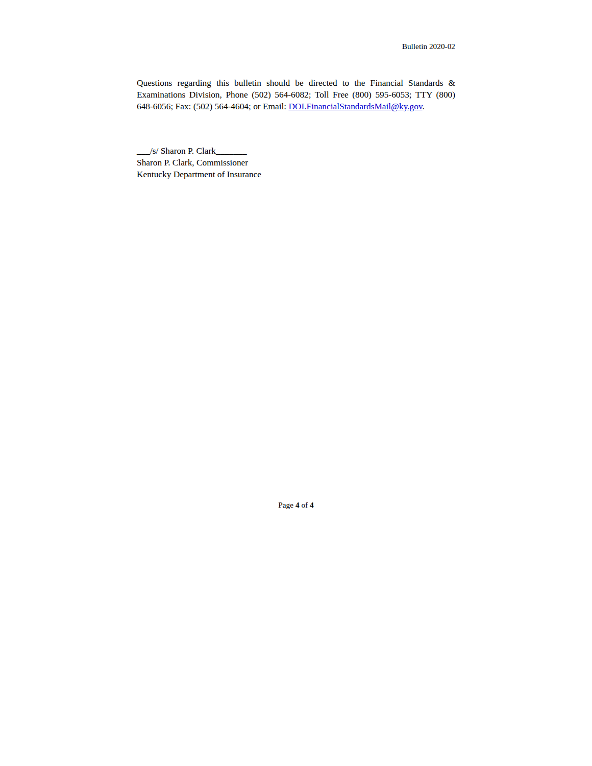Bulletin 2020-02
Questions regarding this bulletin should be directed to the Financial Standards & Examinations Division, Phone (502) 564-6082; Toll Free (800) 595-6053; TTY (800) 648-6056; Fax: (502) 564-4604; or Email: DOI.FinancialStandardsMail@ky.gov.
___/s/ Sharon P. Clark_______
Sharon P. Clark, Commissioner
Kentucky Department of Insurance
Page 4 of 4